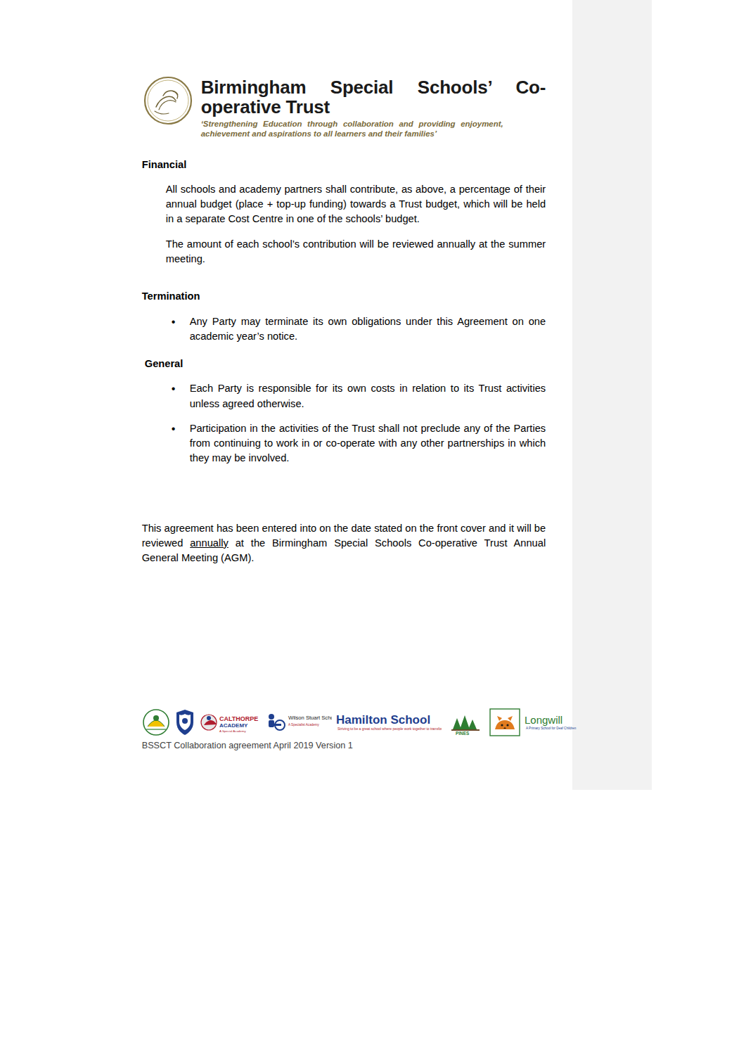Birmingham Special Schools’ Co-operative Trust
‘Strengthening Education through collaboration and providing enjoyment, achievement and aspirations to all learners and their families’
Financial
All schools and academy partners shall contribute, as above, a percentage of their annual budget (place + top-up funding) towards a Trust budget, which will be held in a separate Cost Centre in one of the schools’ budget.
The amount of each school’s contribution will be reviewed annually at the summer meeting.
Termination
Any Party may terminate its own obligations under this Agreement on one academic year’s notice.
General
Each Party is responsible for its own costs in relation to its Trust activities unless agreed otherwise.
Participation in the activities of the Trust shall not preclude any of the Parties from continuing to work in or co-operate with any other partnerships in which they may be involved.
This agreement has been entered into on the date stated on the front cover and it will be reviewed annually at the Birmingham Special Schools Co-operative Trust Annual General Meeting (AGM).
CALTHORPE ACADEMY A Special Academy
Wilson Stuart School A Specialist Academy
Hamilton School Striving to be a great school where people work together to transform lives
PINES
Longwill A Primary School for Deaf Children
BSSCT Collaboration agreement April 2019 Version 1